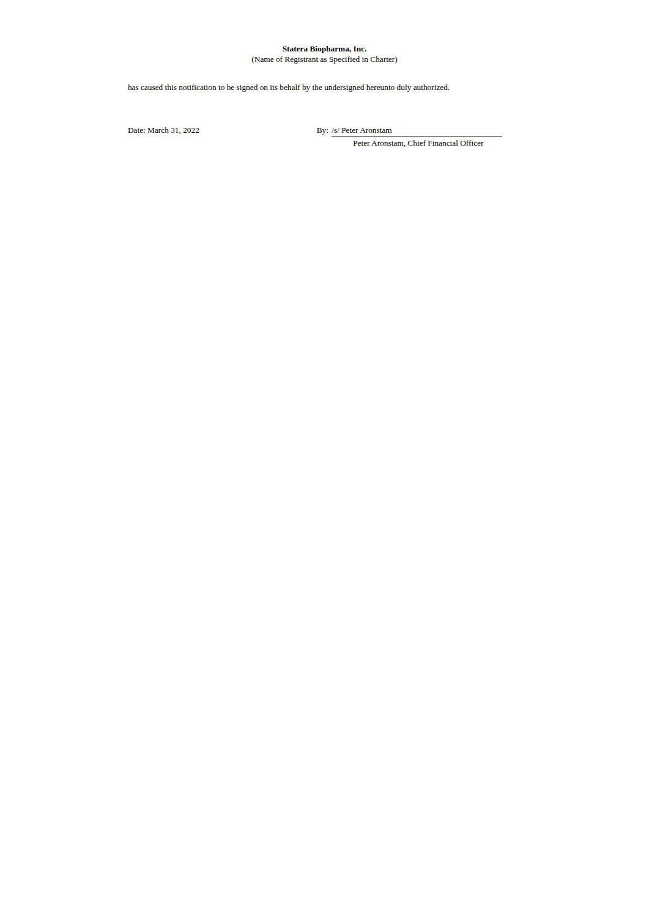Statera Biopharma, Inc.
(Name of Registrant as Specified in Charter)
has caused this notification to be signed on its behalf by the undersigned hereunto duly authorized.
| Date: March 31, 2022 | By: /s/ Peter Aronstam Peter Aronstam, Chief Financial Officer |